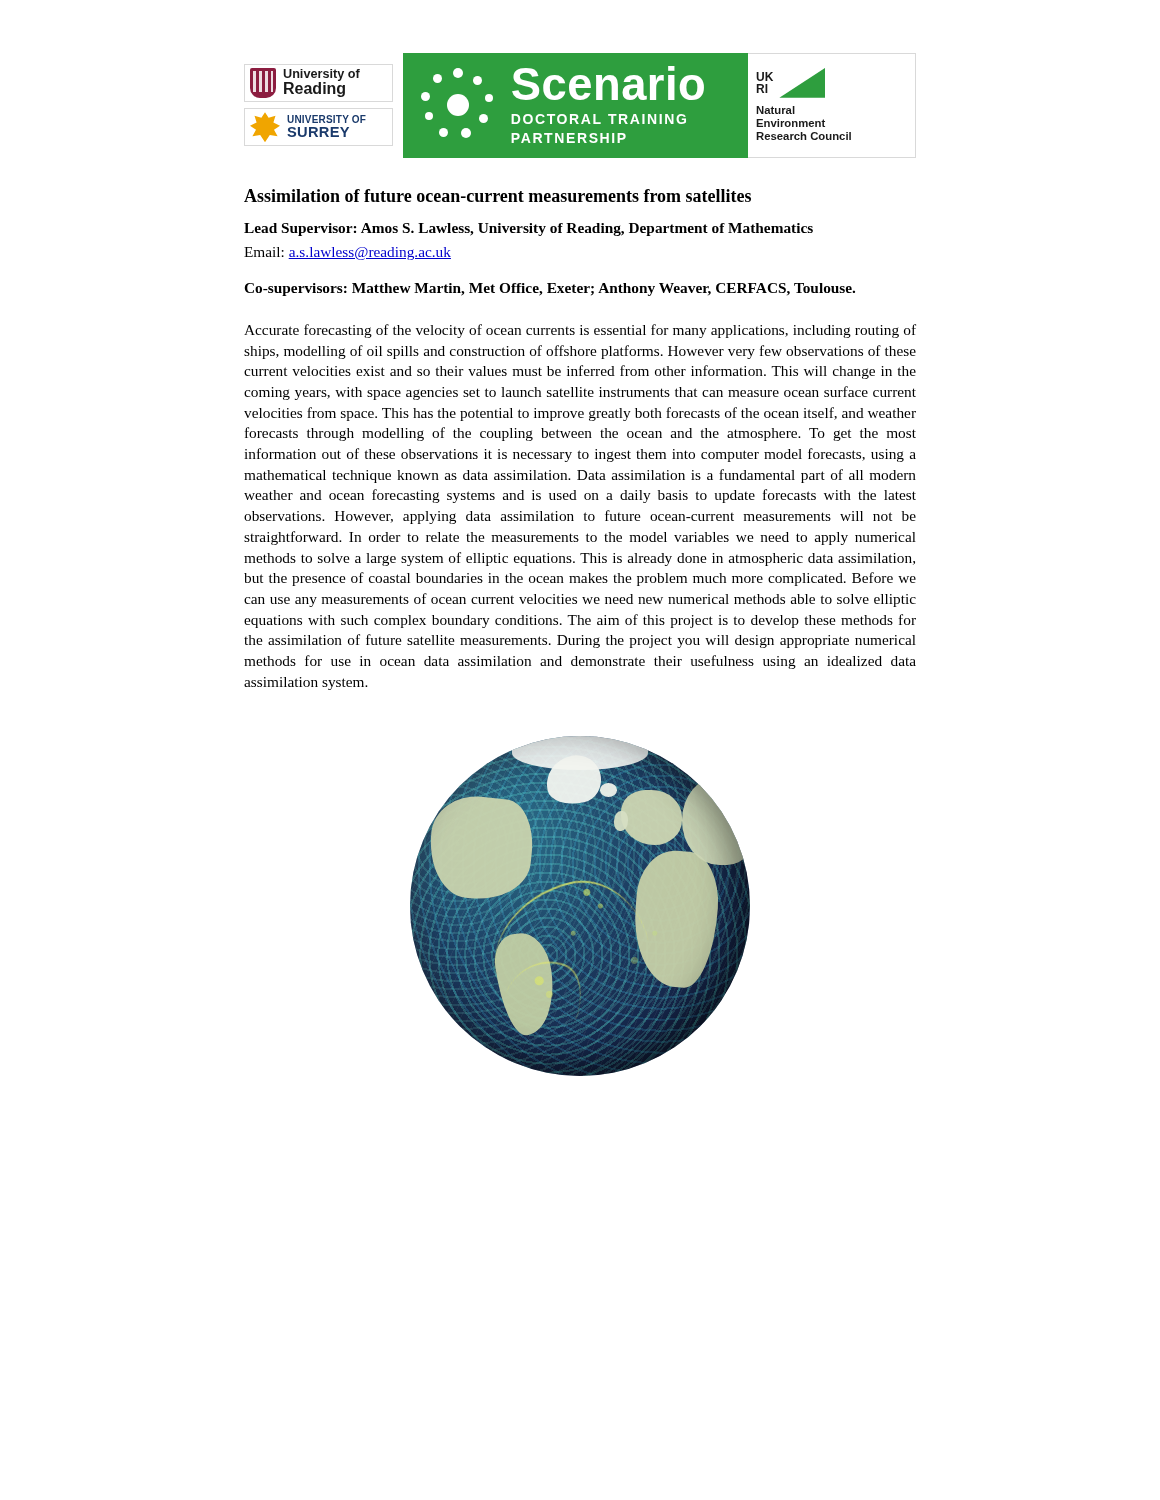University of Reading
UNIVERSITY OF SURREY
Scenario
DOCTORAL TRAINING PARTNERSHIP
UK RI
Natural
Environment
Research Council
Assimilation of future ocean-current measurements from satellites
Lead Supervisor: Amos S. Lawless, University of Reading, Department of Mathematics
Email: a.s.lawless@reading.ac.uk
Co-supervisors: Matthew Martin, Met Office, Exeter; Anthony Weaver, CERFACS, Toulouse.
Accurate forecasting of the velocity of ocean currents is essential for many applications, including routing of ships, modelling of oil spills and construction of offshore platforms. However very few observations of these current velocities exist and so their values must be inferred from other information. This will change in the coming years, with space agencies set to launch satellite instruments that can measure ocean surface current velocities from space. This has the potential to improve greatly both forecasts of the ocean itself, and weather forecasts through modelling of the coupling between the ocean and the atmosphere. To get the most information out of these observations it is necessary to ingest them into computer model forecasts, using a mathematical technique known as data assimilation. Data assimilation is a fundamental part of all modern weather and ocean forecasting systems and is used on a daily basis to update forecasts with the latest observations. However, applying data assimilation to future ocean-current measurements will not be straightforward. In order to relate the measurements to the model variables we need to apply numerical methods to solve a large system of elliptic equations. This is already done in atmospheric data assimilation, but the presence of coastal boundaries in the ocean makes the problem much more complicated. Before we can use any measurements of ocean current velocities we need new numerical methods able to solve elliptic equations with such complex boundary conditions. The aim of this project is to develop these methods for the assimilation of future satellite measurements. During the project you will design appropriate numerical methods for use in ocean data assimilation and demonstrate their usefulness using an idealized data assimilation system.